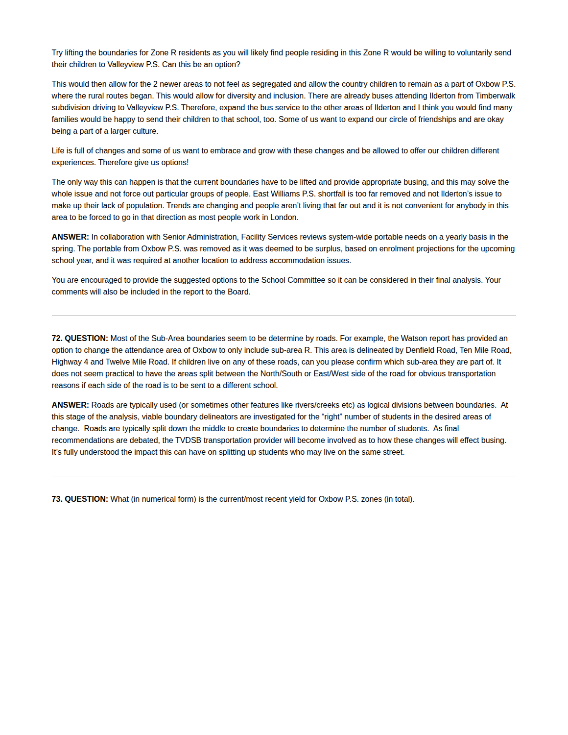Try lifting the boundaries for Zone R residents as you will likely find people residing in this Zone R would be willing to voluntarily send their children to Valleyview P.S. Can this be an option?
This would then allow for the 2 newer areas to not feel as segregated and allow the country children to remain as a part of Oxbow P.S. where the rural routes began. This would allow for diversity and inclusion. There are already buses attending Ilderton from Timberwalk subdivision driving to Valleyview P.S. Therefore, expand the bus service to the other areas of Ilderton and I think you would find many families would be happy to send their children to that school, too. Some of us want to expand our circle of friendships and are okay being a part of a larger culture.
Life is full of changes and some of us want to embrace and grow with these changes and be allowed to offer our children different experiences. Therefore give us options!
The only way this can happen is that the current boundaries have to be lifted and provide appropriate busing, and this may solve the whole issue and not force out particular groups of people. East Williams P.S. shortfall is too far removed and not Ilderton’s issue to make up their lack of population. Trends are changing and people aren’t living that far out and it is not convenient for anybody in this area to be forced to go in that direction as most people work in London.
ANSWER: In collaboration with Senior Administration, Facility Services reviews system-wide portable needs on a yearly basis in the spring. The portable from Oxbow P.S. was removed as it was deemed to be surplus, based on enrolment projections for the upcoming school year, and it was required at another location to address accommodation issues.
You are encouraged to provide the suggested options to the School Committee so it can be considered in their final analysis. Your comments will also be included in the report to the Board.
72. QUESTION: Most of the Sub-Area boundaries seem to be determine by roads. For example, the Watson report has provided an option to change the attendance area of Oxbow to only include sub-area R. This area is delineated by Denfield Road, Ten Mile Road, Highway 4 and Twelve Mile Road. If children live on any of these roads, can you please confirm which sub-area they are part of. It does not seem practical to have the areas split between the North/South or East/West side of the road for obvious transportation reasons if each side of the road is to be sent to a different school.
ANSWER: Roads are typically used (or sometimes other features like rivers/creeks etc) as logical divisions between boundaries. At this stage of the analysis, viable boundary delineators are investigated for the “right” number of students in the desired areas of change. Roads are typically split down the middle to create boundaries to determine the number of students. As final recommendations are debated, the TVDSB transportation provider will become involved as to how these changes will effect busing. It’s fully understood the impact this can have on splitting up students who may live on the same street.
73. QUESTION: What (in numerical form) is the current/most recent yield for Oxbow P.S. zones (in total).